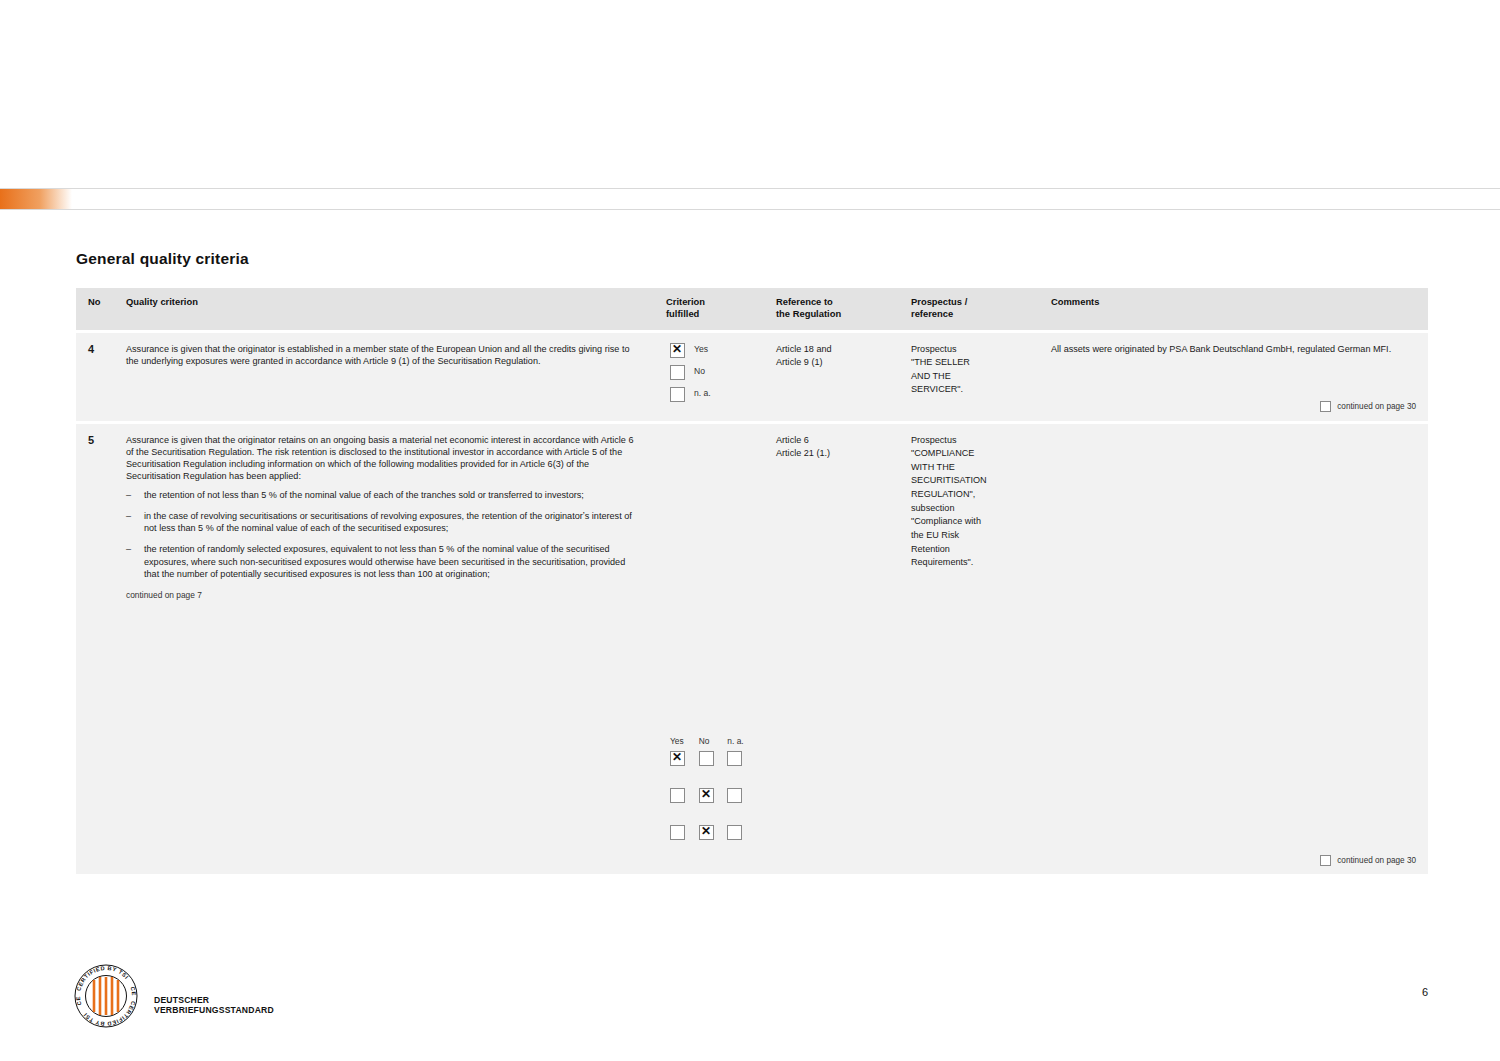General quality criteria
| No | Quality criterion | Criterion fulfilled | Reference to the Regulation | Prospectus / reference | Comments |
| --- | --- | --- | --- | --- | --- |
| 4 | Assurance is given that the originator is established in a member state of the European Union and all the credits giving rise to the underlying exposures were granted in accordance with Article 9 (1) of the Securitisation Regulation. | Yes No n. a. | Article 18 and Article 9 (1) | Prospectus "THE SELLER AND THE SERVICER". | All assets were originated by PSA Bank Deutschland GmbH, regulated German MFI. continued on page 30 |
| 5 | Assurance is given that the originator retains on an ongoing basis a material net economic interest in accordance with Article 6 of the Securitisation Regulation. The risk retention is disclosed to the institutional investor in accordance with Article 5 of the Securitisation Regulation including information on which of the following modalities provided for in Article 6(3) of the Securitisation Regulation has been applied: the retention of not less than 5 % of the nominal value of each of the tranches sold or transferred to investors; in the case of revolving securitisations or securitisations of revolving exposures, the retention of the originatorʼs interest of not less than 5 % of the nominal value of each of the securitised exposures; the retention of randomly selected exposures, equivalent to not less than 5 % of the nominal value of the securitised exposures, where such non-securitised exposures would otherwise have been securitised in the securitisation, provided that the number of potentially securitised exposures is not less than 100 at origination; continued on page 7 | Yes No n. a. | Article 6 Article 21 (1.) | Prospectus "COMPLIANCE WITH THE SECURITISATION REGULATION", subsection "Compliance with the EU Risk Retention Requirements". | continued on page 30 |
CERTIFIED BY TSI CERTIFIED BY TSI CERTIFIED BY TSI CERTIFIED BY TSI
DEUTSCHER
VERBRIEFUNGSSTANDARD
6